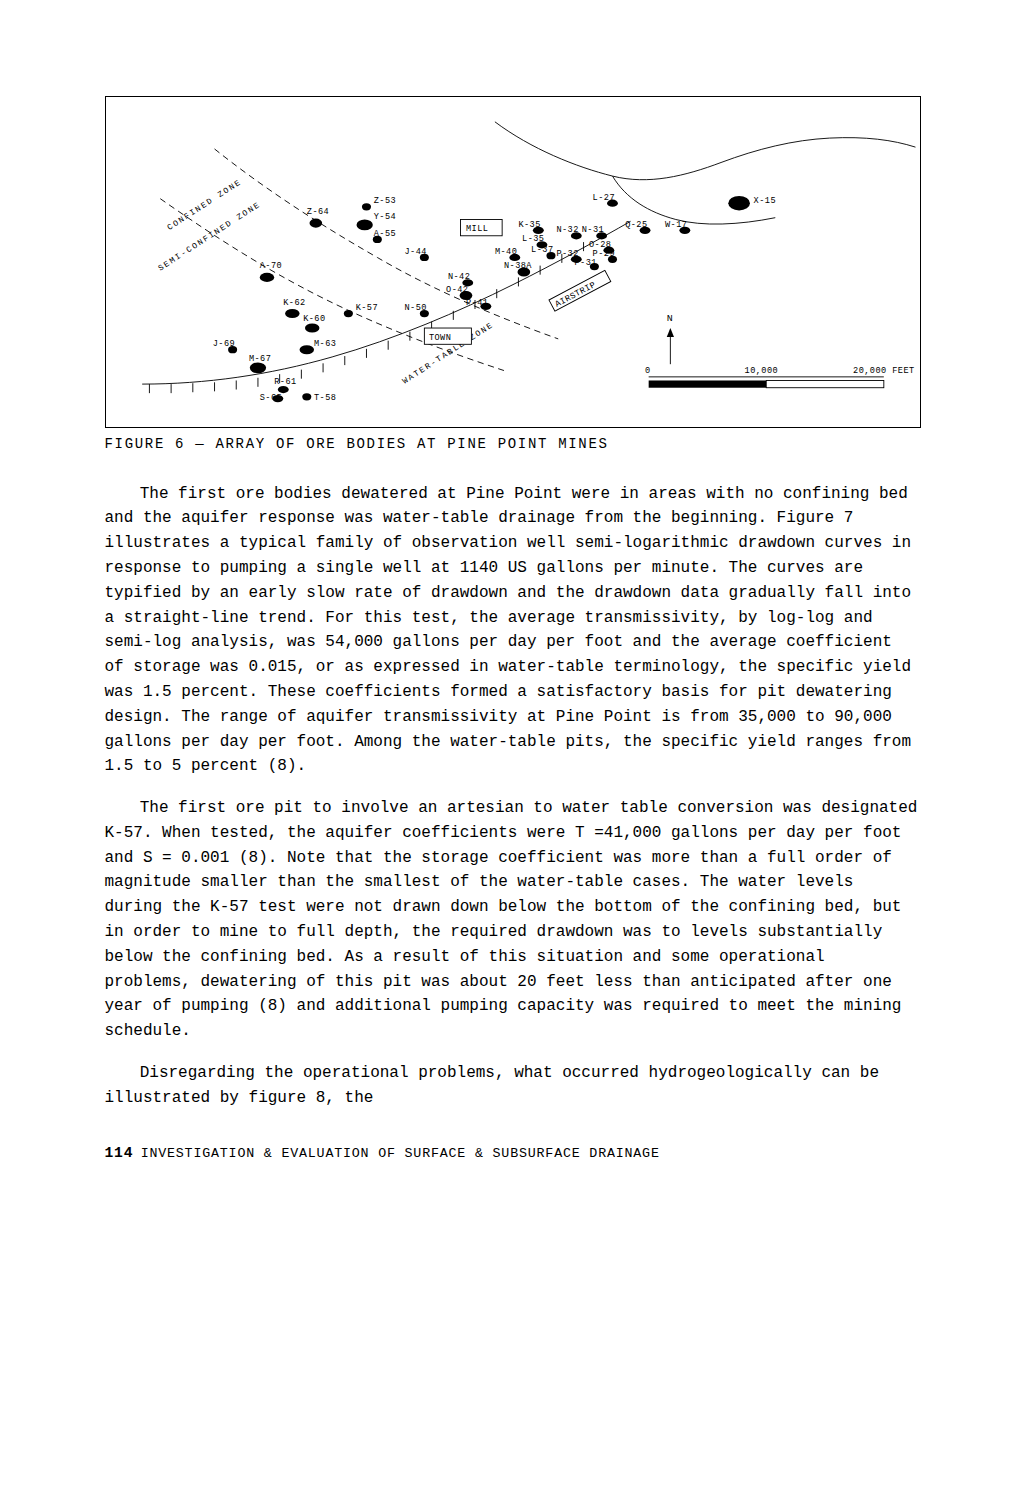CONFINED ZONE SEMI-CONFINED ZONE WATER-TABLE ZONE MILL TOWN AIRSTRIP Z-64 Z-53 Y-54 A-55 A-70 K-62 K-60 K-57 J-69 M-67 M-63 R-61 S-65 T-58 J-44 N-50 M-40 N-38A N-42 O-42 P-41 K-35 L-35 L-37 N-32 N-31 O-28 P-32 P-31 P-29 Q-25 W-17 L-27 X-15 N 0 10,000 20,000 FEET
FIGURE 6 — ARRAY OF ORE BODIES AT PINE POINT MINES
The first ore bodies dewatered at Pine Point were in areas with no confining bed and the aquifer response was water-table drainage from the beginning. Figure 7 illustrates a typical family of observation well semi-logarithmic drawdown curves in response to pumping a single well at 1140 US gallons per minute. The curves are typified by an early slow rate of drawdown and the drawdown data gradually fall into a straight-line trend. For this test, the average transmissivity, by log-log and semi-log analysis, was 54,000 gallons per day per foot and the average coefficient of storage was 0.015, or as expressed in water-table terminology, the specific yield was 1.5 percent. These coefficients formed a satisfactory basis for pit dewatering design. The range of aquifer transmissivity at Pine Point is from 35,000 to 90,000 gallons per day per foot. Among the water-table pits, the specific yield ranges from 1.5 to 5 percent (8).
The first ore pit to involve an artesian to water table conversion was designated K-57. When tested, the aquifer coefficients were T =41,000 gallons per day per foot and S = 0.001 (8). Note that the storage coefficient was more than a full order of magnitude smaller than the smallest of the water-table cases. The water levels during the K-57 test were not drawn down below the bottom of the confining bed, but in order to mine to full depth, the required drawdown was to levels substantially below the confining bed. As a result of this situation and some operational problems, dewatering of this pit was about 20 feet less than anticipated after one year of pumping (8) and additional pumping capacity was required to meet the mining schedule.
Disregarding the operational problems, what occurred hydrogeologically can be illustrated by figure 8, the
114 INVESTIGATION & EVALUATION OF SURFACE & SUBSURFACE DRAINAGE